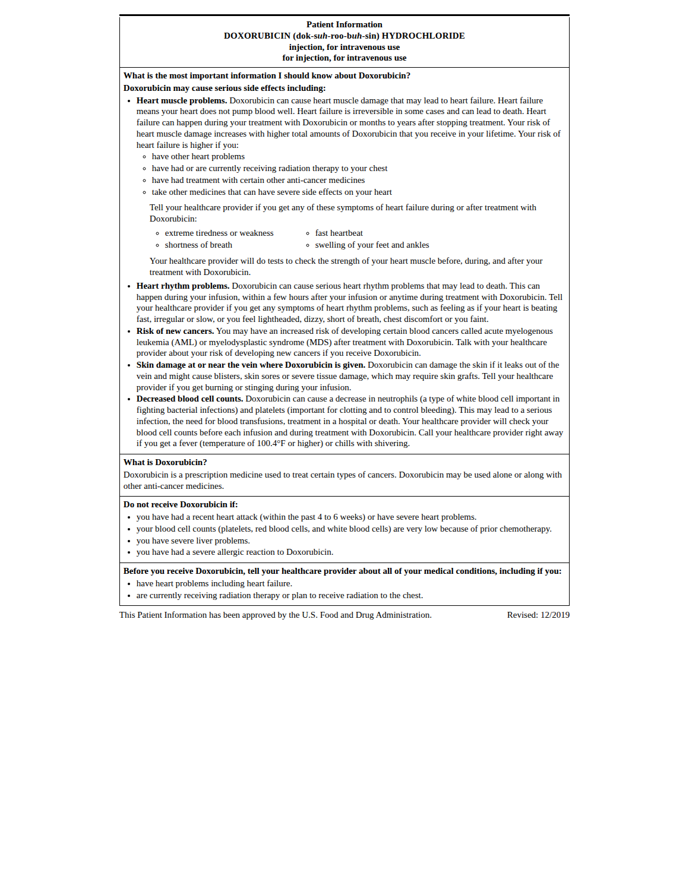Patient Information DOXORUBICIN (dok-suh-roo-buh-sin) HYDROCHLORIDE injection, for intravenous use for injection, for intravenous use
What is the most important information I should know about Doxorubicin?
Doxorubicin may cause serious side effects including:
Heart muscle problems. Doxorubicin can cause heart muscle damage that may lead to heart failure. Heart failure means your heart does not pump blood well. Heart failure is irreversible in some cases and can lead to death. Heart failure can happen during your treatment with Doxorubicin or months to years after stopping treatment. Your risk of heart muscle damage increases with higher total amounts of Doxorubicin that you receive in your lifetime. Your risk of heart failure is higher if you:
have other heart problems
have had or are currently receiving radiation therapy to your chest
have had treatment with certain other anti-cancer medicines
take other medicines that can have severe side effects on your heart
Tell your healthcare provider if you get any of these symptoms of heart failure during or after treatment with Doxorubicin:
| extreme tiredness or weakness shortness of breath | fast heartbeat swelling of your feet and ankles |
Your healthcare provider will do tests to check the strength of your heart muscle before, during, and after your treatment with Doxorubicin.
Heart rhythm problems. Doxorubicin can cause serious heart rhythm problems that may lead to death. This can happen during your infusion, within a few hours after your infusion or anytime during treatment with Doxorubicin. Tell your healthcare provider if you get any symptoms of heart rhythm problems, such as feeling as if your heart is beating fast, irregular or slow, or you feel lightheaded, dizzy, short of breath, chest discomfort or you faint.
Risk of new cancers. You may have an increased risk of developing certain blood cancers called acute myelogenous leukemia (AML) or myelodysplastic syndrome (MDS) after treatment with Doxorubicin. Talk with your healthcare provider about your risk of developing new cancers if you receive Doxorubicin.
Skin damage at or near the vein where Doxorubicin is given. Doxorubicin can damage the skin if it leaks out of the vein and might cause blisters, skin sores or severe tissue damage, which may require skin grafts. Tell your healthcare provider if you get burning or stinging during your infusion.
Decreased blood cell counts. Doxorubicin can cause a decrease in neutrophils (a type of white blood cell important in fighting bacterial infections) and platelets (important for clotting and to control bleeding). This may lead to a serious infection, the need for blood transfusions, treatment in a hospital or death. Your healthcare provider will check your blood cell counts before each infusion and during treatment with Doxorubicin. Call your healthcare provider right away if you get a fever (temperature of 100.4°F or higher) or chills with shivering.
What is Doxorubicin?
Doxorubicin is a prescription medicine used to treat certain types of cancers. Doxorubicin may be used alone or along with other anti-cancer medicines.
Do not receive Doxorubicin if:
you have had a recent heart attack (within the past 4 to 6 weeks) or have severe heart problems.
your blood cell counts (platelets, red blood cells, and white blood cells) are very low because of prior chemotherapy.
you have severe liver problems.
you have had a severe allergic reaction to Doxorubicin.
Before you receive Doxorubicin, tell your healthcare provider about all of your medical conditions, including if you:
have heart problems including heart failure.
are currently receiving radiation therapy or plan to receive radiation to the chest.
This Patient Information has been approved by the U.S. Food and Drug Administration. Revised: 12/2019